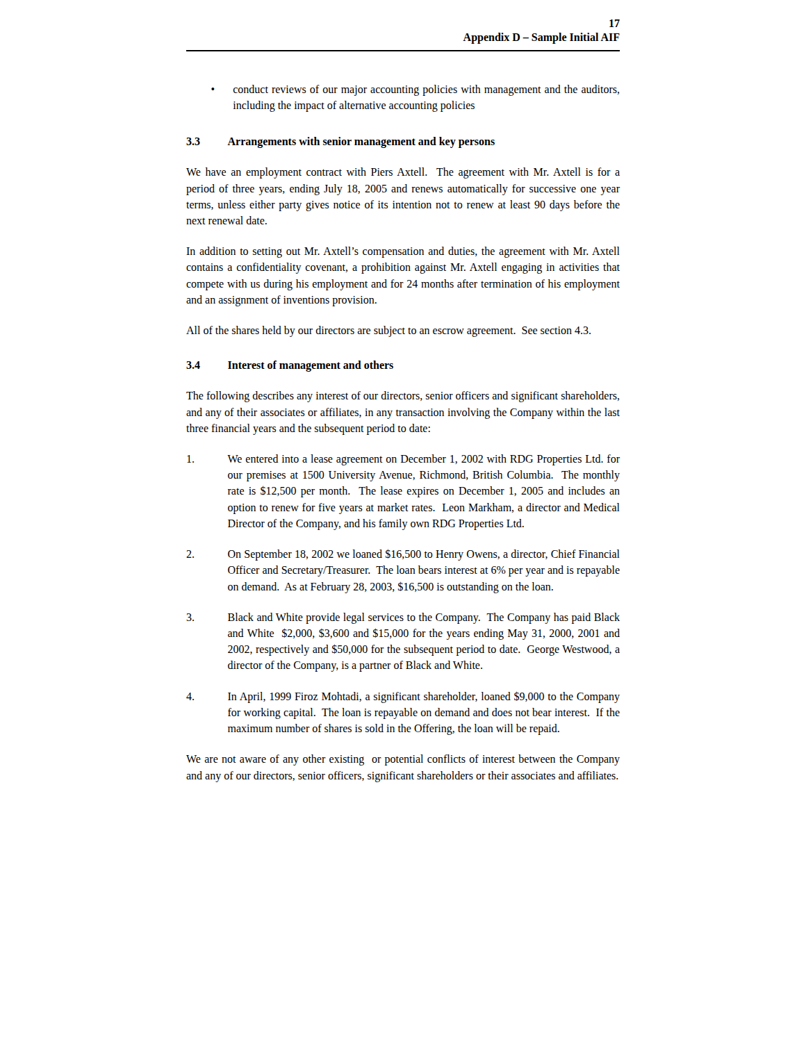17 Appendix D – Sample Initial AIF
conduct reviews of our major accounting policies with management and the auditors, including the impact of alternative accounting policies
3.3 Arrangements with senior management and key persons
We have an employment contract with Piers Axtell. The agreement with Mr. Axtell is for a period of three years, ending July 18, 2005 and renews automatically for successive one year terms, unless either party gives notice of its intention not to renew at least 90 days before the next renewal date.
In addition to setting out Mr. Axtell’s compensation and duties, the agreement with Mr. Axtell contains a confidentiality covenant, a prohibition against Mr. Axtell engaging in activities that compete with us during his employment and for 24 months after termination of his employment and an assignment of inventions provision.
All of the shares held by our directors are subject to an escrow agreement. See section 4.3.
3.4 Interest of management and others
The following describes any interest of our directors, senior officers and significant shareholders, and any of their associates or affiliates, in any transaction involving the Company within the last three financial years and the subsequent period to date:
We entered into a lease agreement on December 1, 2002 with RDG Properties Ltd. for our premises at 1500 University Avenue, Richmond, British Columbia. The monthly rate is $12,500 per month. The lease expires on December 1, 2005 and includes an option to renew for five years at market rates. Leon Markham, a director and Medical Director of the Company, and his family own RDG Properties Ltd.
On September 18, 2002 we loaned $16,500 to Henry Owens, a director, Chief Financial Officer and Secretary/Treasurer. The loan bears interest at 6% per year and is repayable on demand. As at February 28, 2003, $16,500 is outstanding on the loan.
Black and White provide legal services to the Company. The Company has paid Black and White $2,000, $3,600 and $15,000 for the years ending May 31, 2000, 2001 and 2002, respectively and $50,000 for the subsequent period to date. George Westwood, a director of the Company, is a partner of Black and White.
In April, 1999 Firoz Mohtadi, a significant shareholder, loaned $9,000 to the Company for working capital. The loan is repayable on demand and does not bear interest. If the maximum number of shares is sold in the Offering, the loan will be repaid.
We are not aware of any other existing or potential conflicts of interest between the Company and any of our directors, senior officers, significant shareholders or their associates and affiliates.